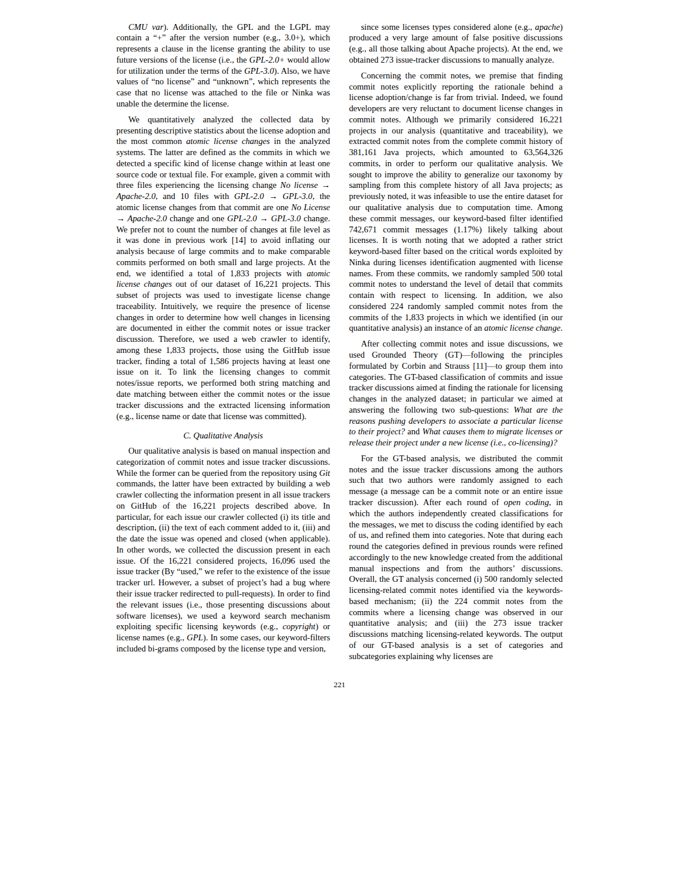CMU var). Additionally, the GPL and the LGPL may contain a “+” after the version number (e.g., 3.0+), which represents a clause in the license granting the ability to use future versions of the license (i.e., the GPL-2.0+ would allow for utilization under the terms of the GPL-3.0). Also, we have values of “no license” and “unknown”, which represents the case that no license was attached to the file or Ninka was unable the determine the license.
We quantitatively analyzed the collected data by presenting descriptive statistics about the license adoption and the most common atomic license changes in the analyzed systems. The latter are defined as the commits in which we detected a specific kind of license change within at least one source code or textual file. For example, given a commit with three files experiencing the licensing change No license → Apache-2.0, and 10 files with GPL-2.0 → GPL-3.0, the atomic license changes from that commit are one No License → Apache-2.0 change and one GPL-2.0 → GPL-3.0 change. We prefer not to count the number of changes at file level as it was done in previous work [14] to avoid inflating our analysis because of large commits and to make comparable commits performed on both small and large projects. At the end, we identified a total of 1,833 projects with atomic license changes out of our dataset of 16,221 projects. This subset of projects was used to investigate license change traceability. Intuitively, we require the presence of license changes in order to determine how well changes in licensing are documented in either the commit notes or issue tracker discussion. Therefore, we used a web crawler to identify, among these 1,833 projects, those using the GitHub issue tracker, finding a total of 1,586 projects having at least one issue on it. To link the licensing changes to commit notes/issue reports, we performed both string matching and date matching between either the commit notes or the issue tracker discussions and the extracted licensing information (e.g., license name or date that license was committed).
C. Qualitative Analysis
Our qualitative analysis is based on manual inspection and categorization of commit notes and issue tracker discussions. While the former can be queried from the repository using Git commands, the latter have been extracted by building a web crawler collecting the information present in all issue trackers on GitHub of the 16,221 projects described above. In particular, for each issue our crawler collected (i) its title and description, (ii) the text of each comment added to it, (iii) and the date the issue was opened and closed (when applicable). In other words, we collected the discussion present in each issue. Of the 16,221 considered projects, 16,096 used the issue tracker (By “used,” we refer to the existence of the issue tracker url. However, a subset of project’s had a bug where their issue tracker redirected to pull-requests). In order to find the relevant issues (i.e., those presenting discussions about software licenses), we used a keyword search mechanism exploiting specific licensing keywords (e.g., copyright) or license names (e.g., GPL). In some cases, our keyword-filters included bi-grams composed by the license type and version,
since some licenses types considered alone (e.g., apache) produced a very large amount of false positive discussions (e.g., all those talking about Apache projects). At the end, we obtained 273 issue-tracker discussions to manually analyze.
Concerning the commit notes, we premise that finding commit notes explicitly reporting the rationale behind a license adoption/change is far from trivial. Indeed, we found developers are very reluctant to document license changes in commit notes. Although we primarily considered 16,221 projects in our analysis (quantitative and traceability), we extracted commit notes from the complete commit history of 381,161 Java projects, which amounted to 63,564,326 commits, in order to perform our qualitative analysis. We sought to improve the ability to generalize our taxonomy by sampling from this complete history of all Java projects; as previously noted, it was infeasible to use the entire dataset for our qualitative analysis due to computation time. Among these commit messages, our keyword-based filter identified 742,671 commit messages (1.17%) likely talking about licenses. It is worth noting that we adopted a rather strict keyword-based filter based on the critical words exploited by Ninka during licenses identification augmented with license names. From these commits, we randomly sampled 500 total commit notes to understand the level of detail that commits contain with respect to licensing. In addition, we also considered 224 randomly sampled commit notes from the commits of the 1,833 projects in which we identified (in our quantitative analysis) an instance of an atomic license change.
After collecting commit notes and issue discussions, we used Grounded Theory (GT)—following the principles formulated by Corbin and Strauss [11]—to group them into categories. The GT-based classification of commits and issue tracker discussions aimed at finding the rationale for licensing changes in the analyzed dataset; in particular we aimed at answering the following two sub-questions: What are the reasons pushing developers to associate a particular license to their project? and What causes them to migrate licenses or release their project under a new license (i.e., co-licensing)?
For the GT-based analysis, we distributed the commit notes and the issue tracker discussions among the authors such that two authors were randomly assigned to each message (a message can be a commit note or an entire issue tracker discussion). After each round of open coding, in which the authors independently created classifications for the messages, we met to discuss the coding identified by each of us, and refined them into categories. Note that during each round the categories defined in previous rounds were refined accordingly to the new knowledge created from the additional manual inspections and from the authors’ discussions. Overall, the GT analysis concerned (i) 500 randomly selected licensing-related commit notes identified via the keywords-based mechanism; (ii) the 224 commit notes from the commits where a licensing change was observed in our quantitative analysis; and (iii) the 273 issue tracker discussions matching licensing-related keywords. The output of our GT-based analysis is a set of categories and subcategories explaining why licenses are
221